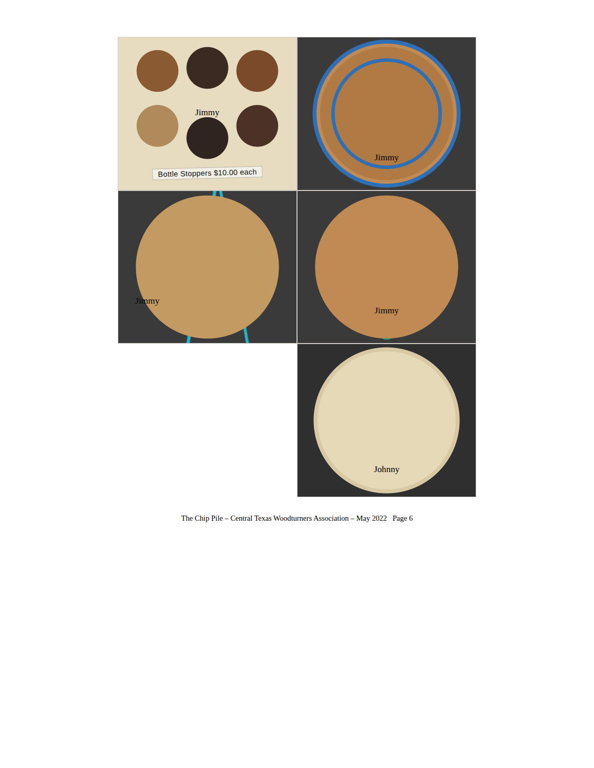Jimmy
Bottle Stoppers $10.00 each
Jimmy
Jimmy
Jimmy
Johnny
The Chip Pile – Central Texas Woodturners Association – May 2022 Page 6